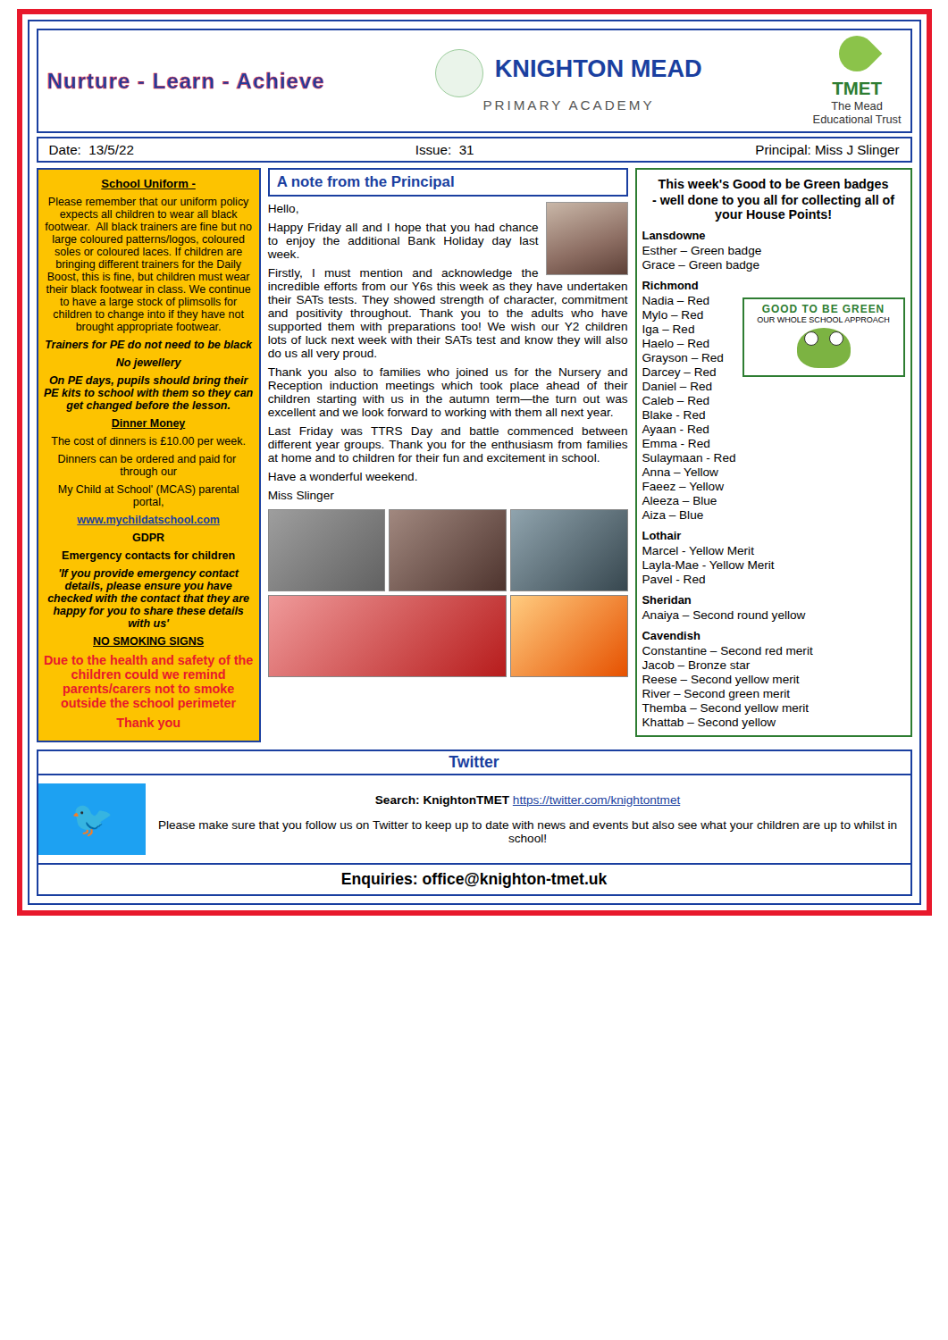Nurture - Learn - Achieve
KNIGHTON MEAD
PRIMARY ACADEMY
TMET
The Mead
Educational Trust
Date: 13/5/22 Issue: 31 Principal: Miss J Slinger
School Uniform -
Please remember that our uniform policy expects all children to wear all black footwear. All black trainers are fine but no large coloured patterns/logos, coloured soles or coloured laces. If children are bringing different trainers for the Daily Boost, this is fine, but children must wear their black footwear in class. We continue to have a large stock of plimsolls for children to change into if they have not brought appropriate footwear.
Trainers for PE do not need to be black
No jewellery
On PE days, pupils should bring their PE kits to school with them so they can get changed before the lesson.
Dinner Money
The cost of dinners is £10.00 per week.
Dinners can be ordered and paid for through our
My Child at School' (MCAS) parental portal,
www.mychildatschool.com
GDPR
Emergency contacts for children
'If you provide emergency contact details, please ensure you have checked with the contact that they are happy for you to share these details with us'
NO SMOKING SIGNS
Due to the health and safety of the children could we remind parents/carers not to smoke outside the school perimeter
Thank you
A note from the Principal
Hello,
Happy Friday all and I hope that you had chance to enjoy the additional Bank Holiday day last week.
Firstly, I must mention and acknowledge the incredible efforts from our Y6s this week as they have undertaken their SATs tests. They showed strength of character, commitment and positivity throughout. Thank you to the adults who have supported them with preparations too! We wish our Y2 children lots of luck next week with their SATs test and know they will also do us all very proud.
Thank you also to families who joined us for the Nursery and Reception induction meetings which took place ahead of their children starting with us in the autumn term—the turn out was excellent and we look forward to working with them all next year.
Last Friday was TTRS Day and battle commenced between different year groups. Thank you for the enthusiasm from families at home and to children for their fun and excitement in school.
Have a wonderful weekend.
Miss Slinger
This week's Good to be Green badges
- well done to you all for collecting all of your House Points!
Lansdowne
Esther – Green badge
Grace – Green badge
Richmond
GOOD TO BE GREEN
OUR WHOLE SCHOOL APPROACH
Nadia – Red
Mylo – Red
Iga – Red
Haelo – Red
Grayson – Red
Darcey – Red
Daniel – Red
Caleb – Red
Blake - Red
Ayaan - Red
Emma - Red
Sulaymaan - Red
Anna – Yellow
Faeez – Yellow
Aleeza – Blue
Aiza – Blue
Lothair
Marcel - Yellow Merit
Layla-Mae - Yellow Merit
Pavel - Red
Sheridan
Anaiya – Second round yellow
Cavendish
Constantine – Second red merit
Jacob – Bronze star
Reese – Second yellow merit
River – Second green merit
Themba – Second yellow merit
Khattab – Second yellow
Twitter
🐦
Search: KnightonTMET https://twitter.com/knightontmet
Please make sure that you follow us on Twitter to keep up to date with news and events but also see what your children are up to whilst in school!
Enquiries: office@knighton-tmet.uk